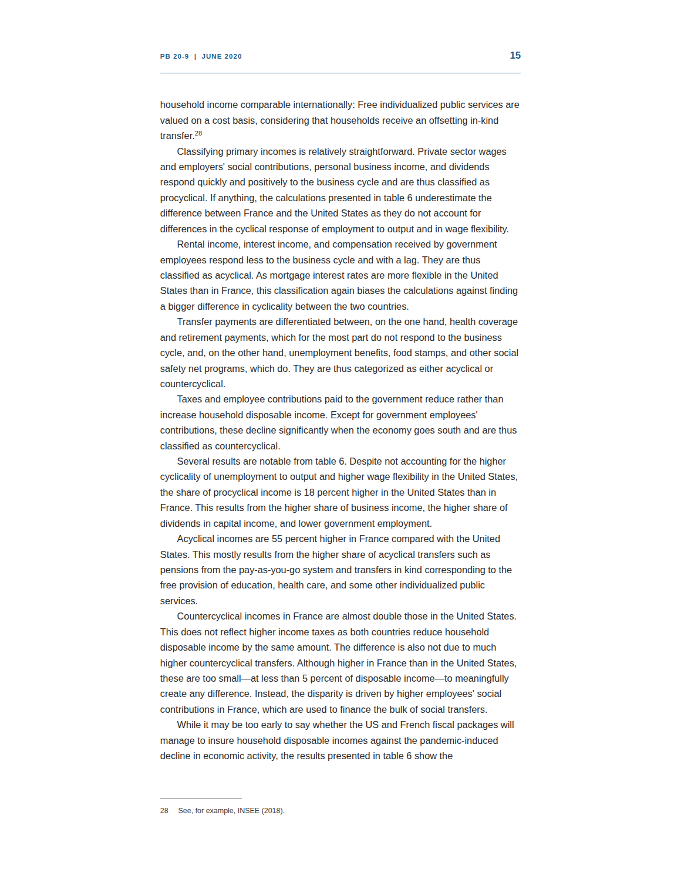PB 20-9 | JUNE 2020
15
household income comparable internationally: Free individualized public services are valued on a cost basis, considering that households receive an offsetting in-kind transfer.28
Classifying primary incomes is relatively straightforward. Private sector wages and employers' social contributions, personal business income, and dividends respond quickly and positively to the business cycle and are thus classified as procyclical. If anything, the calculations presented in table 6 underestimate the difference between France and the United States as they do not account for differences in the cyclical response of employment to output and in wage flexibility.
Rental income, interest income, and compensation received by government employees respond less to the business cycle and with a lag. They are thus classified as acyclical. As mortgage interest rates are more flexible in the United States than in France, this classification again biases the calculations against finding a bigger difference in cyclicality between the two countries.
Transfer payments are differentiated between, on the one hand, health coverage and retirement payments, which for the most part do not respond to the business cycle, and, on the other hand, unemployment benefits, food stamps, and other social safety net programs, which do. They are thus categorized as either acyclical or countercyclical.
Taxes and employee contributions paid to the government reduce rather than increase household disposable income. Except for government employees' contributions, these decline significantly when the economy goes south and are thus classified as countercyclical.
Several results are notable from table 6. Despite not accounting for the higher cyclicality of unemployment to output and higher wage flexibility in the United States, the share of procyclical income is 18 percent higher in the United States than in France. This results from the higher share of business income, the higher share of dividends in capital income, and lower government employment.
Acyclical incomes are 55 percent higher in France compared with the United States. This mostly results from the higher share of acyclical transfers such as pensions from the pay-as-you-go system and transfers in kind corresponding to the free provision of education, health care, and some other individualized public services.
Countercyclical incomes in France are almost double those in the United States. This does not reflect higher income taxes as both countries reduce household disposable income by the same amount. The difference is also not due to much higher countercyclical transfers. Although higher in France than in the United States, these are too small—at less than 5 percent of disposable income—to meaningfully create any difference. Instead, the disparity is driven by higher employees' social contributions in France, which are used to finance the bulk of social transfers.
While it may be too early to say whether the US and French fiscal packages will manage to insure household disposable incomes against the pandemic-induced decline in economic activity, the results presented in table 6 show the
28 See, for example, INSEE (2018).